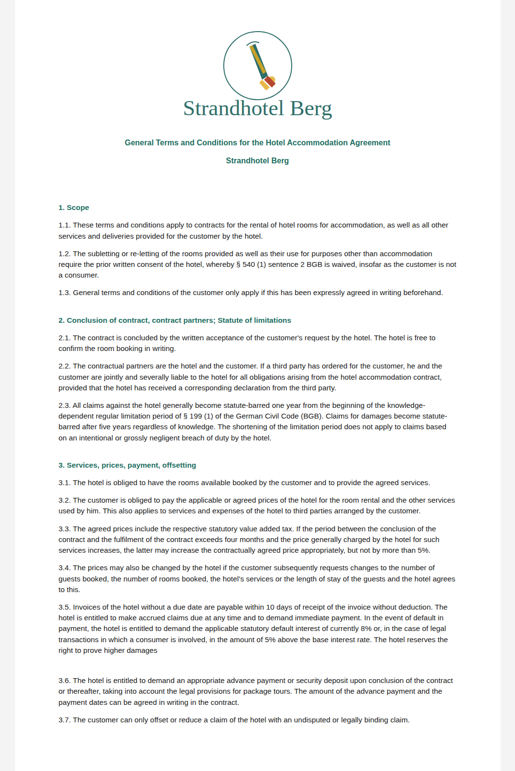Strandhotel Berg
General Terms and Conditions for the Hotel Accommodation Agreement Strandhotel Berg
1. Scope
1.1. These terms and conditions apply to contracts for the rental of hotel rooms for accommodation, as well as all other services and deliveries provided for the customer by the hotel.
1.2. The subletting or re-letting of the rooms provided as well as their use for purposes other than accommodation require the prior written consent of the hotel, whereby § 540 (1) sentence 2 BGB is waived, insofar as the customer is not a consumer.
1.3. General terms and conditions of the customer only apply if this has been expressly agreed in writing beforehand.
2. Conclusion of contract, contract partners; Statute of limitations
2.1. The contract is concluded by the written acceptance of the customer's request by the hotel. The hotel is free to confirm the room booking in writing.
2.2. The contractual partners are the hotel and the customer. If a third party has ordered for the customer, he and the customer are jointly and severally liable to the hotel for all obligations arising from the hotel accommodation contract, provided that the hotel has received a corresponding declaration from the third party.
2.3. All claims against the hotel generally become statute-barred one year from the beginning of the knowledge-dependent regular limitation period of § 199 (1) of the German Civil Code (BGB). Claims for damages become statute-barred after five years regardless of knowledge. The shortening of the limitation period does not apply to claims based on an intentional or grossly negligent breach of duty by the hotel.
3. Services, prices, payment, offsetting
3.1. The hotel is obliged to have the rooms available booked by the customer and to provide the agreed services.
3.2. The customer is obliged to pay the applicable or agreed prices of the hotel for the room rental and the other services used by him. This also applies to services and expenses of the hotel to third parties arranged by the customer.
3.3. The agreed prices include the respective statutory value added tax. If the period between the conclusion of the contract and the fulfilment of the contract exceeds four months and the price generally charged by the hotel for such services increases, the latter may increase the contractually agreed price appropriately, but not by more than 5%.
3.4. The prices may also be changed by the hotel if the customer subsequently requests changes to the number of guests booked, the number of rooms booked, the hotel's services or the length of stay of the guests and the hotel agrees to this.
3.5. Invoices of the hotel without a due date are payable within 10 days of receipt of the invoice without deduction. The hotel is entitled to make accrued claims due at any time and to demand immediate payment. In the event of default in payment, the hotel is entitled to demand the applicable statutory default interest of currently 8% or, in the case of legal transactions in which a consumer is involved, in the amount of 5% above the base interest rate. The hotel reserves the right to prove higher damages
3.6. The hotel is entitled to demand an appropriate advance payment or security deposit upon conclusion of the contract or thereafter, taking into account the legal provisions for package tours. The amount of the advance payment and the payment dates can be agreed in writing in the contract.
3.7. The customer can only offset or reduce a claim of the hotel with an undisputed or legally binding claim.